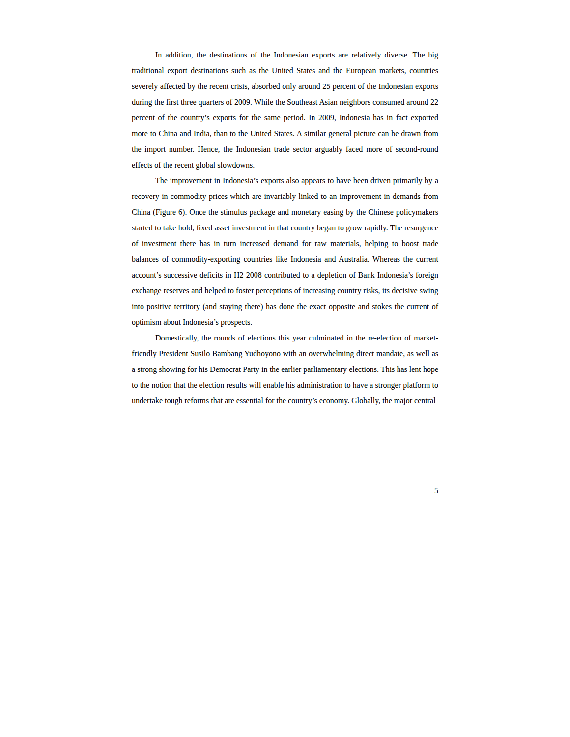In addition, the destinations of the Indonesian exports are relatively diverse. The big traditional export destinations such as the United States and the European markets, countries severely affected by the recent crisis, absorbed only around 25 percent of the Indonesian exports during the first three quarters of 2009. While the Southeast Asian neighbors consumed around 22 percent of the country’s exports for the same period. In 2009, Indonesia has in fact exported more to China and India, than to the United States. A similar general picture can be drawn from the import number. Hence, the Indonesian trade sector arguably faced more of second-round effects of the recent global slowdowns.
The improvement in Indonesia’s exports also appears to have been driven primarily by a recovery in commodity prices which are invariably linked to an improvement in demands from China (Figure 6). Once the stimulus package and monetary easing by the Chinese policymakers started to take hold, fixed asset investment in that country began to grow rapidly. The resurgence of investment there has in turn increased demand for raw materials, helping to boost trade balances of commodity-exporting countries like Indonesia and Australia. Whereas the current account’s successive deficits in H2 2008 contributed to a depletion of Bank Indonesia’s foreign exchange reserves and helped to foster perceptions of increasing country risks, its decisive swing into positive territory (and staying there) has done the exact opposite and stokes the current of optimism about Indonesia’s prospects.
Domestically, the rounds of elections this year culminated in the re-election of market-friendly President Susilo Bambang Yudhoyono with an overwhelming direct mandate, as well as a strong showing for his Democrat Party in the earlier parliamentary elections. This has lent hope to the notion that the election results will enable his administration to have a stronger platform to undertake tough reforms that are essential for the country’s economy. Globally, the major central
5